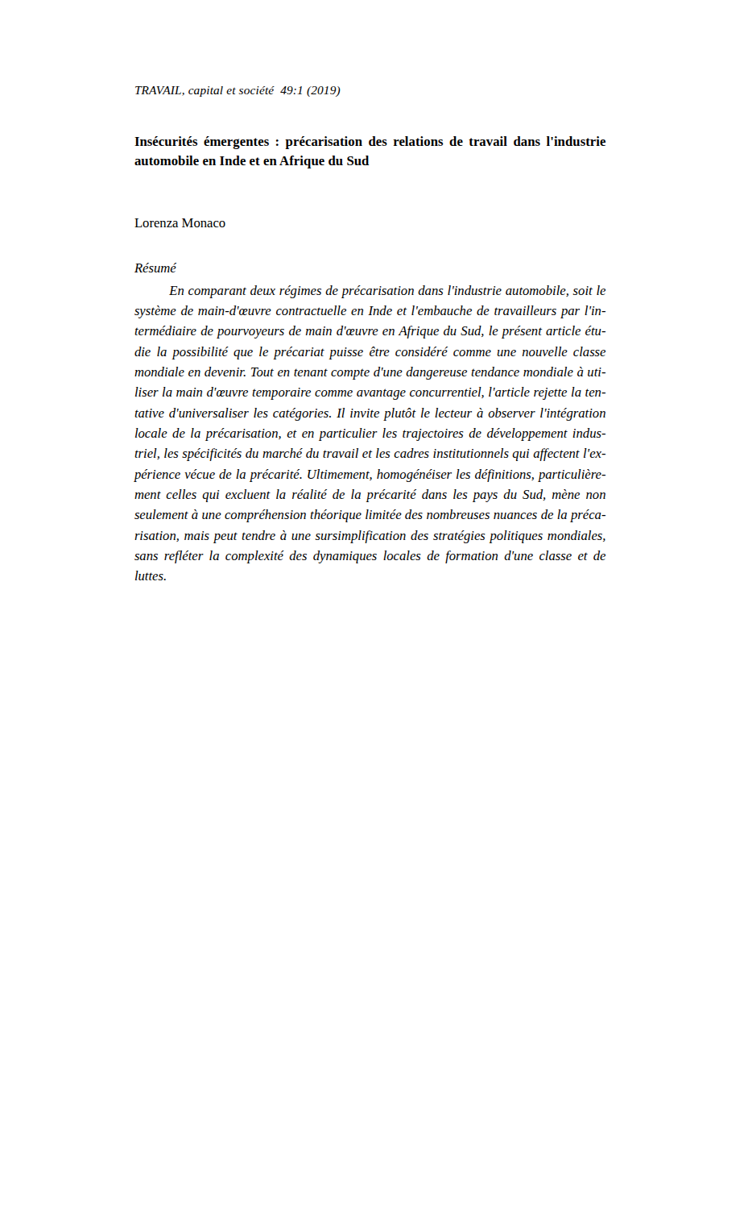TRAVAIL, capital et société 49:1 (2019)
Insécurités émergentes : précarisation des relations de travail dans l'industrie automobile en Inde et en Afrique du Sud
Lorenza Monaco
Résumé
En comparant deux régimes de précarisation dans l'industrie automobile, soit le système de main-d'œuvre contractuelle en Inde et l'embauche de travailleurs par l'intermédiaire de pourvoyeurs de main d'œuvre en Afrique du Sud, le présent article étudie la possibilité que le précariat puisse être considéré comme une nouvelle classe mondiale en devenir. Tout en tenant compte d'une dangereuse tendance mondiale à utiliser la main d'œuvre temporaire comme avantage concurrentiel, l'article rejette la tentative d'universaliser les catégories. Il invite plutôt le lecteur à observer l'intégration locale de la précarisation, et en particulier les trajectoires de développement industriel, les spécificités du marché du travail et les cadres institutionnels qui affectent l'expérience vécue de la précarité. Ultimement, homogénéiser les définitions, particulièrement celles qui excluent la réalité de la précarité dans les pays du Sud, mène non seulement à une compréhension théorique limitée des nombreuses nuances de la précarisation, mais peut tendre à une sursimplification des stratégies politiques mondiales, sans refléter la complexité des dynamiques locales de formation d'une classe et de luttes.